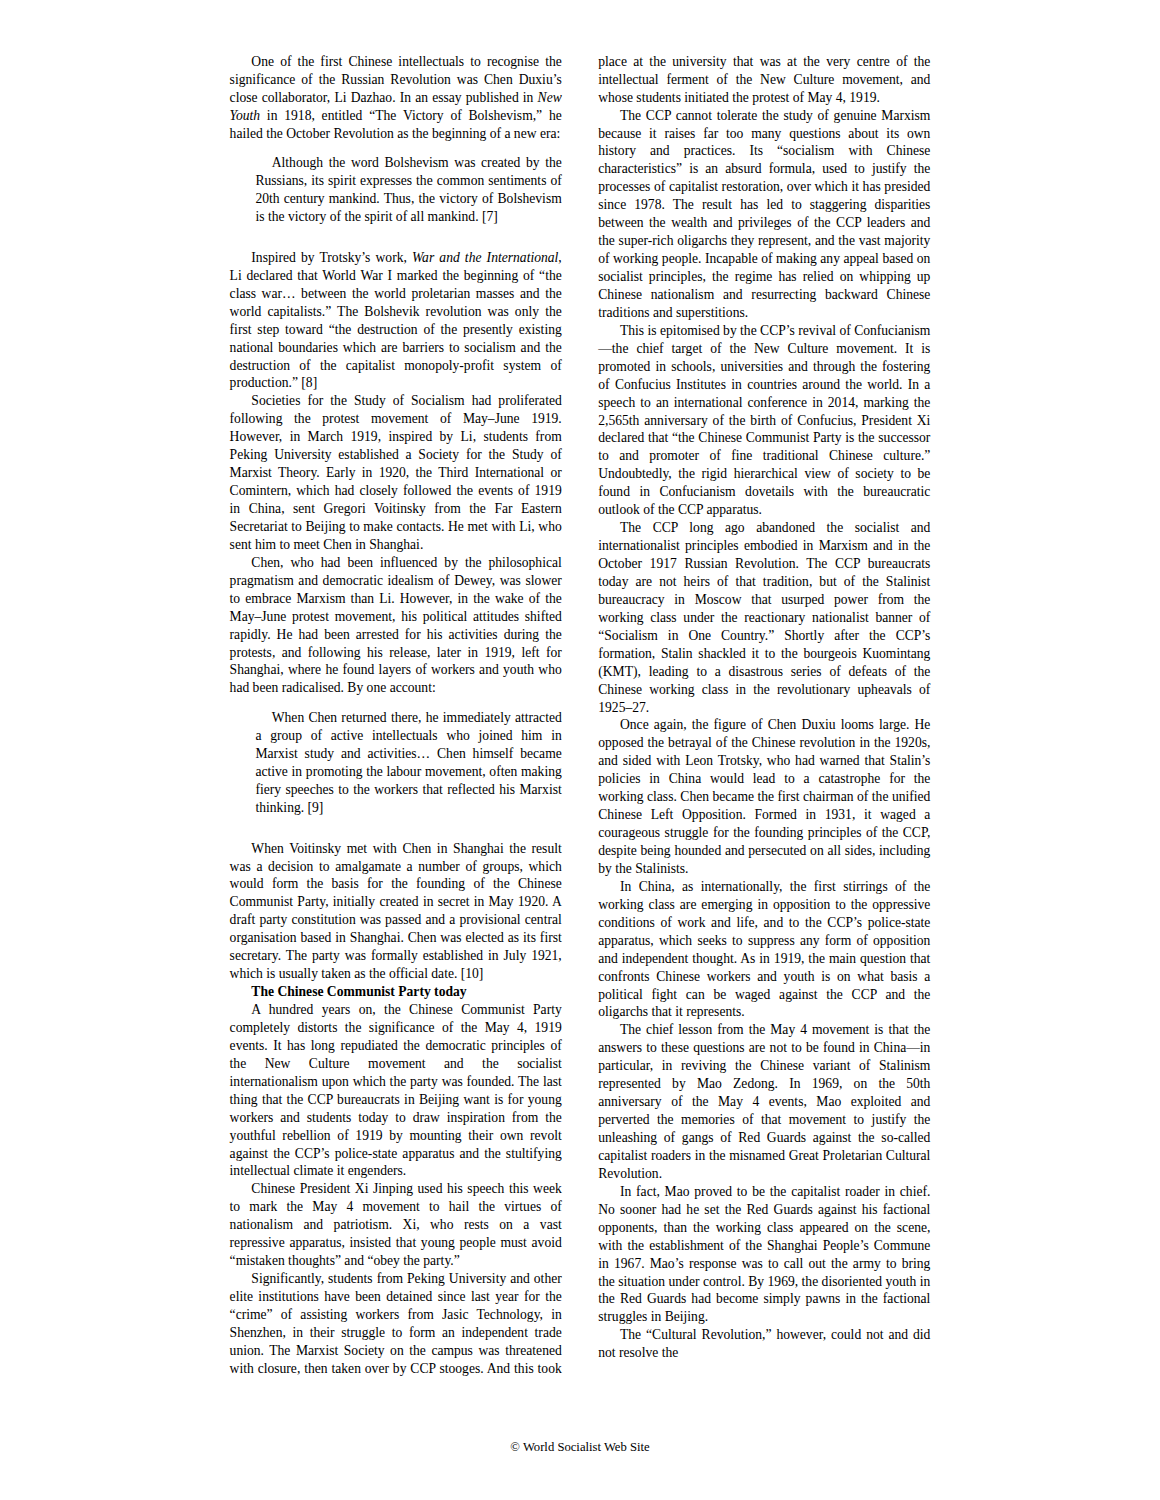One of the first Chinese intellectuals to recognise the significance of the Russian Revolution was Chen Duxiu’s close collaborator, Li Dazhao. In an essay published in New Youth in 1918, entitled “The Victory of Bolshevism,” he hailed the October Revolution as the beginning of a new era:
Although the word Bolshevism was created by the Russians, its spirit expresses the common sentiments of 20th century mankind. Thus, the victory of Bolshevism is the victory of the spirit of all mankind. [7]
Inspired by Trotsky’s work, War and the International, Li declared that World War I marked the beginning of “the class war… between the world proletarian masses and the world capitalists.” The Bolshevik revolution was only the first step toward “the destruction of the presently existing national boundaries which are barriers to socialism and the destruction of the capitalist monopoly-profit system of production.” [8]
Societies for the Study of Socialism had proliferated following the protest movement of May–June 1919. However, in March 1919, inspired by Li, students from Peking University established a Society for the Study of Marxist Theory. Early in 1920, the Third International or Comintern, which had closely followed the events of 1919 in China, sent Gregori Voitinsky from the Far Eastern Secretariat to Beijing to make contacts. He met with Li, who sent him to meet Chen in Shanghai.
Chen, who had been influenced by the philosophical pragmatism and democratic idealism of Dewey, was slower to embrace Marxism than Li. However, in the wake of the May–June protest movement, his political attitudes shifted rapidly. He had been arrested for his activities during the protests, and following his release, later in 1919, left for Shanghai, where he found layers of workers and youth who had been radicalised. By one account:
When Chen returned there, he immediately attracted a group of active intellectuals who joined him in Marxist study and activities… Chen himself became active in promoting the labour movement, often making fiery speeches to the workers that reflected his Marxist thinking. [9]
When Voitinsky met with Chen in Shanghai the result was a decision to amalgamate a number of groups, which would form the basis for the founding of the Chinese Communist Party, initially created in secret in May 1920. A draft party constitution was passed and a provisional central organisation based in Shanghai. Chen was elected as its first secretary. The party was formally established in July 1921, which is usually taken as the official date. [10]
The Chinese Communist Party today
A hundred years on, the Chinese Communist Party completely distorts the significance of the May 4, 1919 events. It has long repudiated the democratic principles of the New Culture movement and the socialist internationalism upon which the party was founded. The last thing that the CCP bureaucrats in Beijing want is for young workers and students today to draw inspiration from the youthful rebellion of 1919 by mounting their own revolt against the CCP’s police-state apparatus and the stultifying intellectual climate it engenders.
Chinese President Xi Jinping used his speech this week to mark the May 4 movement to hail the virtues of nationalism and patriotism. Xi, who rests on a vast repressive apparatus, insisted that young people must avoid “mistaken thoughts” and “obey the party.”
Significantly, students from Peking University and other elite institutions have been detained since last year for the “crime” of assisting workers from Jasic Technology, in Shenzhen, in their struggle to form an independent trade union. The Marxist Society on the campus was threatened with closure, then taken over by CCP stooges. And this took place at the university that was at the very centre of the intellectual ferment of the New Culture movement, and whose students initiated the protest of May 4, 1919.
The CCP cannot tolerate the study of genuine Marxism because it raises far too many questions about its own history and practices. Its “socialism with Chinese characteristics” is an absurd formula, used to justify the processes of capitalist restoration, over which it has presided since 1978. The result has led to staggering disparities between the wealth and privileges of the CCP leaders and the super-rich oligarchs they represent, and the vast majority of working people. Incapable of making any appeal based on socialist principles, the regime has relied on whipping up Chinese nationalism and resurrecting backward Chinese traditions and superstitions.
This is epitomised by the CCP’s revival of Confucianism—the chief target of the New Culture movement. It is promoted in schools, universities and through the fostering of Confucius Institutes in countries around the world. In a speech to an international conference in 2014, marking the 2,565th anniversary of the birth of Confucius, President Xi declared that “the Chinese Communist Party is the successor to and promoter of fine traditional Chinese culture.” Undoubtedly, the rigid hierarchical view of society to be found in Confucianism dovetails with the bureaucratic outlook of the CCP apparatus.
The CCP long ago abandoned the socialist and internationalist principles embodied in Marxism and in the October 1917 Russian Revolution. The CCP bureaucrats today are not heirs of that tradition, but of the Stalinist bureaucracy in Moscow that usurped power from the working class under the reactionary nationalist banner of “Socialism in One Country.” Shortly after the CCP’s formation, Stalin shackled it to the bourgeois Kuomintang (KMT), leading to a disastrous series of defeats of the Chinese working class in the revolutionary upheavals of 1925–27.
Once again, the figure of Chen Duxiu looms large. He opposed the betrayal of the Chinese revolution in the 1920s, and sided with Leon Trotsky, who had warned that Stalin’s policies in China would lead to a catastrophe for the working class. Chen became the first chairman of the unified Chinese Left Opposition. Formed in 1931, it waged a courageous struggle for the founding principles of the CCP, despite being hounded and persecuted on all sides, including by the Stalinists.
In China, as internationally, the first stirrings of the working class are emerging in opposition to the oppressive conditions of work and life, and to the CCP’s police-state apparatus, which seeks to suppress any form of opposition and independent thought. As in 1919, the main question that confronts Chinese workers and youth is on what basis a political fight can be waged against the CCP and the oligarchs that it represents.
The chief lesson from the May 4 movement is that the answers to these questions are not to be found in China—in particular, in reviving the Chinese variant of Stalinism represented by Mao Zedong. In 1969, on the 50th anniversary of the May 4 events, Mao exploited and perverted the memories of that movement to justify the unleashing of gangs of Red Guards against the so-called capitalist roaders in the misnamed Great Proletarian Cultural Revolution.
In fact, Mao proved to be the capitalist roader in chief. No sooner had he set the Red Guards against his factional opponents, than the working class appeared on the scene, with the establishment of the Shanghai People’s Commune in 1967. Mao’s response was to call out the army to bring the situation under control. By 1969, the disoriented youth in the Red Guards had become simply pawns in the factional struggles in Beijing.
The “Cultural Revolution,” however, could not and did not resolve the
© World Socialist Web Site